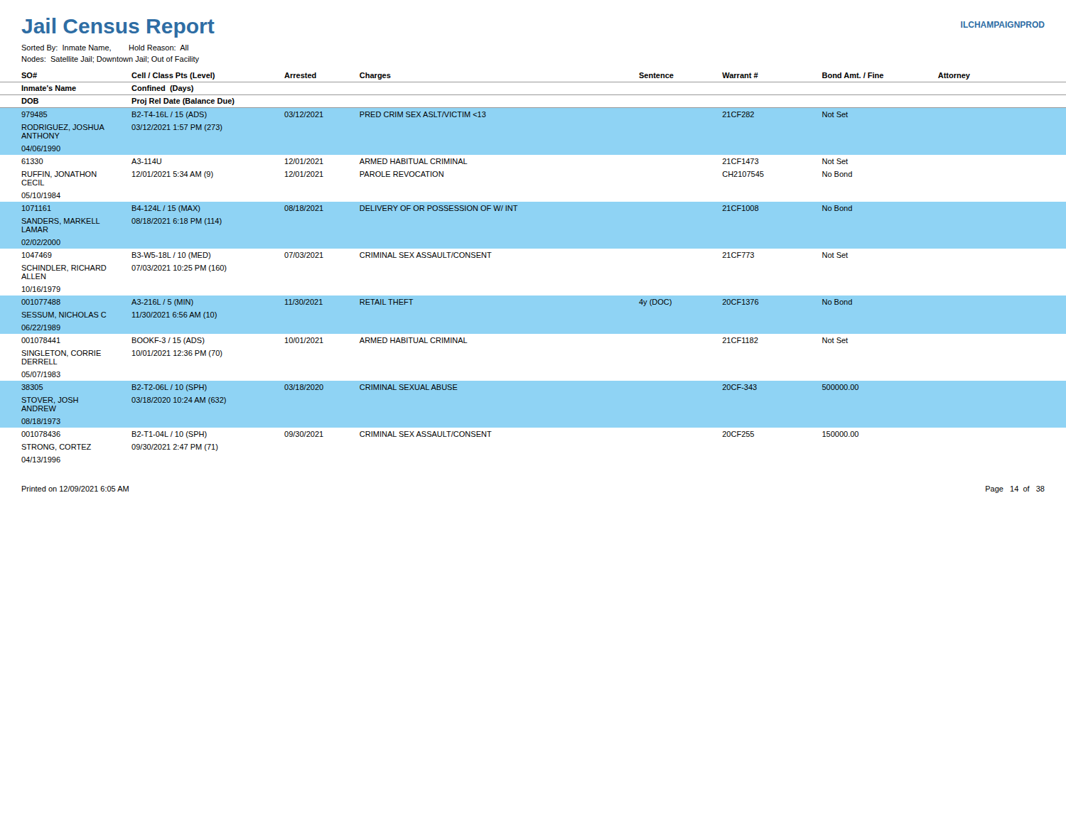ILCHAMPAIGNPROD
Jail Census Report
Sorted By: Inmate Name, Hold Reason: All
Nodes: Satellite Jail; Downtown Jail; Out of Facility
| SO# | Cell / Class Pts (Level) | Arrested | Charges | Sentence | Warrant # | Bond Amt. / Fine | Attorney |
| --- | --- | --- | --- | --- | --- | --- | --- |
| Inmate's Name | Confined (Days) | | | | | | |
| DOB | Proj Rel Date (Balance Due) | | | | | | |
| 979485 | B2-T4-16L / 15 (ADS) | 03/12/2021 | PRED CRIM SEX ASLT/VICTIM <13 | | 21CF282 | Not Set | |
| RODRIGUEZ, JOSHUA ANTHONY | 03/12/2021 1:57 PM (273) | | | | | | |
| 04/06/1990 | | | | | | | |
| 61330 | A3-114U | 12/01/2021 | ARMED HABITUAL CRIMINAL | | 21CF1473 | Not Set | |
| RUFFIN, JONATHON CECIL | 12/01/2021 5:34 AM (9) | 12/01/2021 | PAROLE REVOCATION | | CH2107545 | No Bond | |
| 05/10/1984 | | | | | | | |
| 1071161 | B4-124L / 15 (MAX) | 08/18/2021 | DELIVERY OF OR POSSESSION OF W/ INT | | 21CF1008 | No Bond | |
| SANDERS, MARKELL LAMAR | 08/18/2021 6:18 PM (114) | | | | | | |
| 02/02/2000 | | | | | | | |
| 1047469 | B3-W5-18L / 10 (MED) | 07/03/2021 | CRIMINAL SEX ASSAULT/CONSENT | | 21CF773 | Not Set | |
| SCHINDLER, RICHARD ALLEN | 07/03/2021 10:25 PM (160) | | | | | | |
| 10/16/1979 | | | | | | | |
| 001077488 | A3-216L / 5 (MIN) | 11/30/2021 | RETAIL THEFT | 4y (DOC) | 20CF1376 | No Bond | |
| SESSUM, NICHOLAS C | 11/30/2021 6:56 AM (10) | | | | | | |
| 06/22/1989 | | | | | | | |
| 001078441 | BOOKF-3 / 15 (ADS) | 10/01/2021 | ARMED HABITUAL CRIMINAL | | 21CF1182 | Not Set | |
| SINGLETON, CORRIE DERRELL | 10/01/2021 12:36 PM (70) | | | | | | |
| 05/07/1983 | | | | | | | |
| 38305 | B2-T2-06L / 10 (SPH) | 03/18/2020 | CRIMINAL SEXUAL ABUSE | | 20CF-343 | 500000.00 | |
| STOVER, JOSH ANDREW | 03/18/2020 10:24 AM (632) | | | | | | |
| 08/18/1973 | | | | | | | |
| 001078436 | B2-T1-04L / 10 (SPH) | 09/30/2021 | CRIMINAL SEX ASSAULT/CONSENT | | 20CF255 | 150000.00 | |
| STRONG, CORTEZ | 09/30/2021 2:47 PM (71) | | | | | | |
| 04/13/1996 | | | | | | | |
Printed on 12/09/2021 6:05 AM
Page 14 of 38